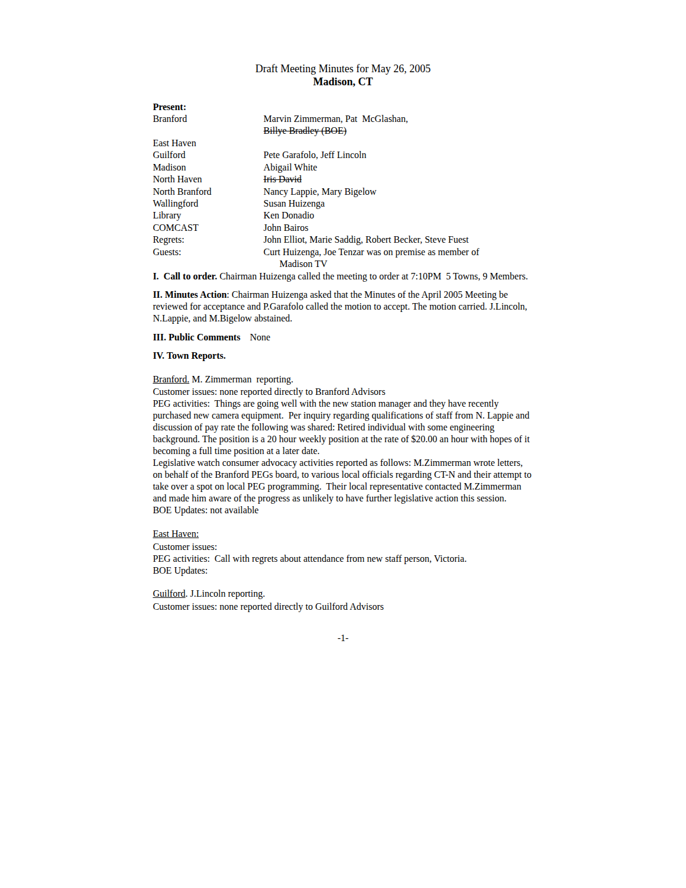Draft Meeting Minutes for May 26, 2005
Madison, CT
Present:
| Branford | Marvin Zimmerman, Pat McGlashan, |
| | Billye Bradley (BOE) |
| East Haven | |
| Guilford | Pete Garafolo, Jeff Lincoln |
| Madison | Abigail White |
| North Haven | Iris David |
| North Branford | Nancy Lappie, Mary Bigelow |
| Wallingford | Susan Huizenga |
| Library | Ken Donadio |
| COMCAST | John Bairos |
| Regrets: | John Elliot, Marie Saddig, Robert Becker, Steve Fuest |
| Guests: | Curt Huizenga, Joe Tenzar was on premise as member of Madison TV |
I. Call to order. Chairman Huizenga called the meeting to order at 7:10PM 5 Towns, 9 Members.
II. Minutes Action: Chairman Huizenga asked that the Minutes of the April 2005 Meeting be reviewed for acceptance and P.Garafolo called the motion to accept. The motion carried. J.Lincoln, N.Lappie, and M.Bigelow abstained.
III. Public Comments None
IV. Town Reports.
Branford. M. Zimmerman reporting.
Customer issues: none reported directly to Branford Advisors
PEG activities: Things are going well with the new station manager and they have recently purchased new camera equipment. Per inquiry regarding qualifications of staff from N. Lappie and discussion of pay rate the following was shared: Retired individual with some engineering background. The position is a 20 hour weekly position at the rate of $20.00 an hour with hopes of it becoming a full time position at a later date.
Legislative watch consumer advocacy activities reported as follows: M.Zimmerman wrote letters, on behalf of the Branford PEGs board, to various local officials regarding CT-N and their attempt to take over a spot on local PEG programming. Their local representative contacted M.Zimmerman and made him aware of the progress as unlikely to have further legislative action this session.
BOE Updates: not available
East Haven:
Customer issues:
PEG activities: Call with regrets about attendance from new staff person, Victoria.
BOE Updates:
Guilford. J.Lincoln reporting.
Customer issues: none reported directly to Guilford Advisors
-1-